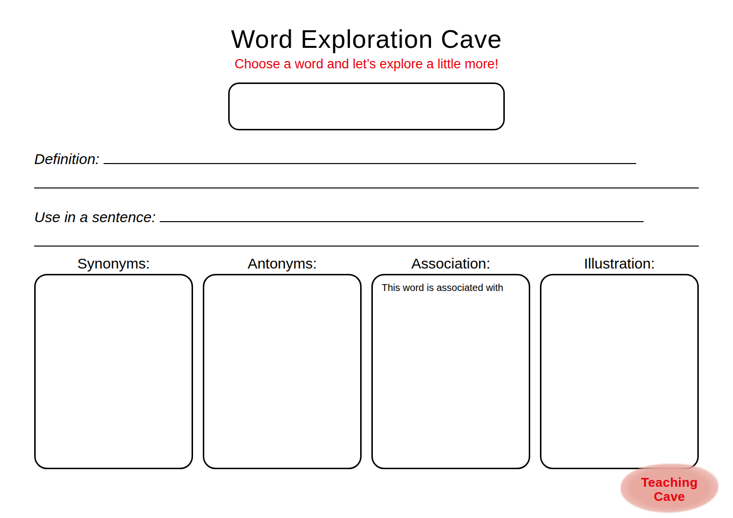Word Exploration Cave
Choose a word and let’s explore a little more!
Definition:
Use in a sentence:
Synonyms:
Antonyms:
Association:
This word is associated with
Illustration:
Teaching
Cave